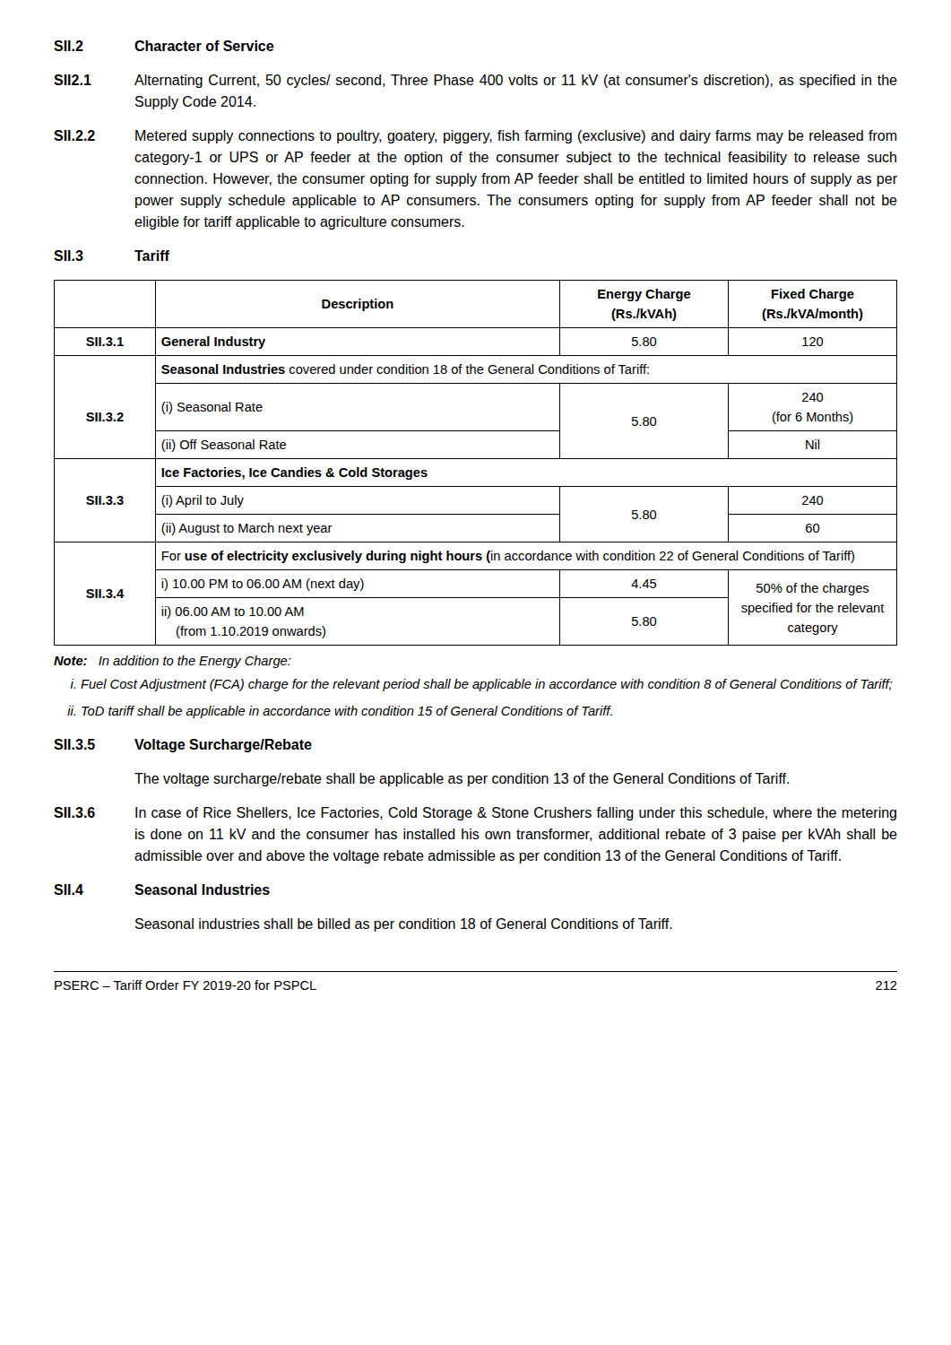SII.2
Character of Service
SII2.1
Alternating Current, 50 cycles/ second, Three Phase 400 volts or 11 kV (at consumer's discretion), as specified in the Supply Code 2014.
SII.2.2
Metered supply connections to poultry, goatery, piggery, fish farming (exclusive) and dairy farms may be released from category-1 or UPS or AP feeder at the option of the consumer subject to the technical feasibility to release such connection. However, the consumer opting for supply from AP feeder shall be entitled to limited hours of supply as per power supply schedule applicable to AP consumers. The consumers opting for supply from AP feeder shall not be eligible for tariff applicable to agriculture consumers.
SII.3
Tariff
| | Description | Energy Charge (Rs./kVAh) | Fixed Charge (Rs./kVA/month) |
| --- | --- | --- | --- |
| SII.3.1 | General Industry | 5.80 | 120 |
| SII.3.2 | Seasonal Industries covered under condition 18 of the General Conditions of Tariff: |
| (i) Seasonal Rate | 5.80 | 240 (for 6 Months) |
| (ii) Off Seasonal Rate | Nil |
| SII.3.3 | Ice Factories, Ice Candies & Cold Storages |
| (i) April to July | 5.80 | 240 |
| (ii) August to March next year | 60 |
| SII.3.4 | For use of electricity exclusively during night hours ( in accordance with condition 22 of General Conditions of Tariff) |
| i) 10.00 PM to 06.00 AM (next day) | 4.45 | 50% of the charges specified for the relevant category |
| ii) 06.00 AM to 10.00 AM (from 1.10.2019 onwards) | 5.80 |
Note: In addition to the Energy Charge:
Fuel Cost Adjustment (FCA) charge for the relevant period shall be applicable in accordance with condition 8 of General Conditions of Tariff;
ToD tariff shall be applicable in accordance with condition 15 of General Conditions of Tariff.
SII.3.5
Voltage Surcharge/Rebate
The voltage surcharge/rebate shall be applicable as per condition 13 of the General Conditions of Tariff.
SII.3.6
In case of Rice Shellers, Ice Factories, Cold Storage & Stone Crushers falling under this schedule, where the metering is done on 11 kV and the consumer has installed his own transformer, additional rebate of 3 paise per kVAh shall be admissible over and above the voltage rebate admissible as per condition 13 of the General Conditions of Tariff.
SII.4
Seasonal Industries
Seasonal industries shall be billed as per condition 18 of General Conditions of Tariff.
PSERC – Tariff Order FY 2019-20 for PSPCL
212